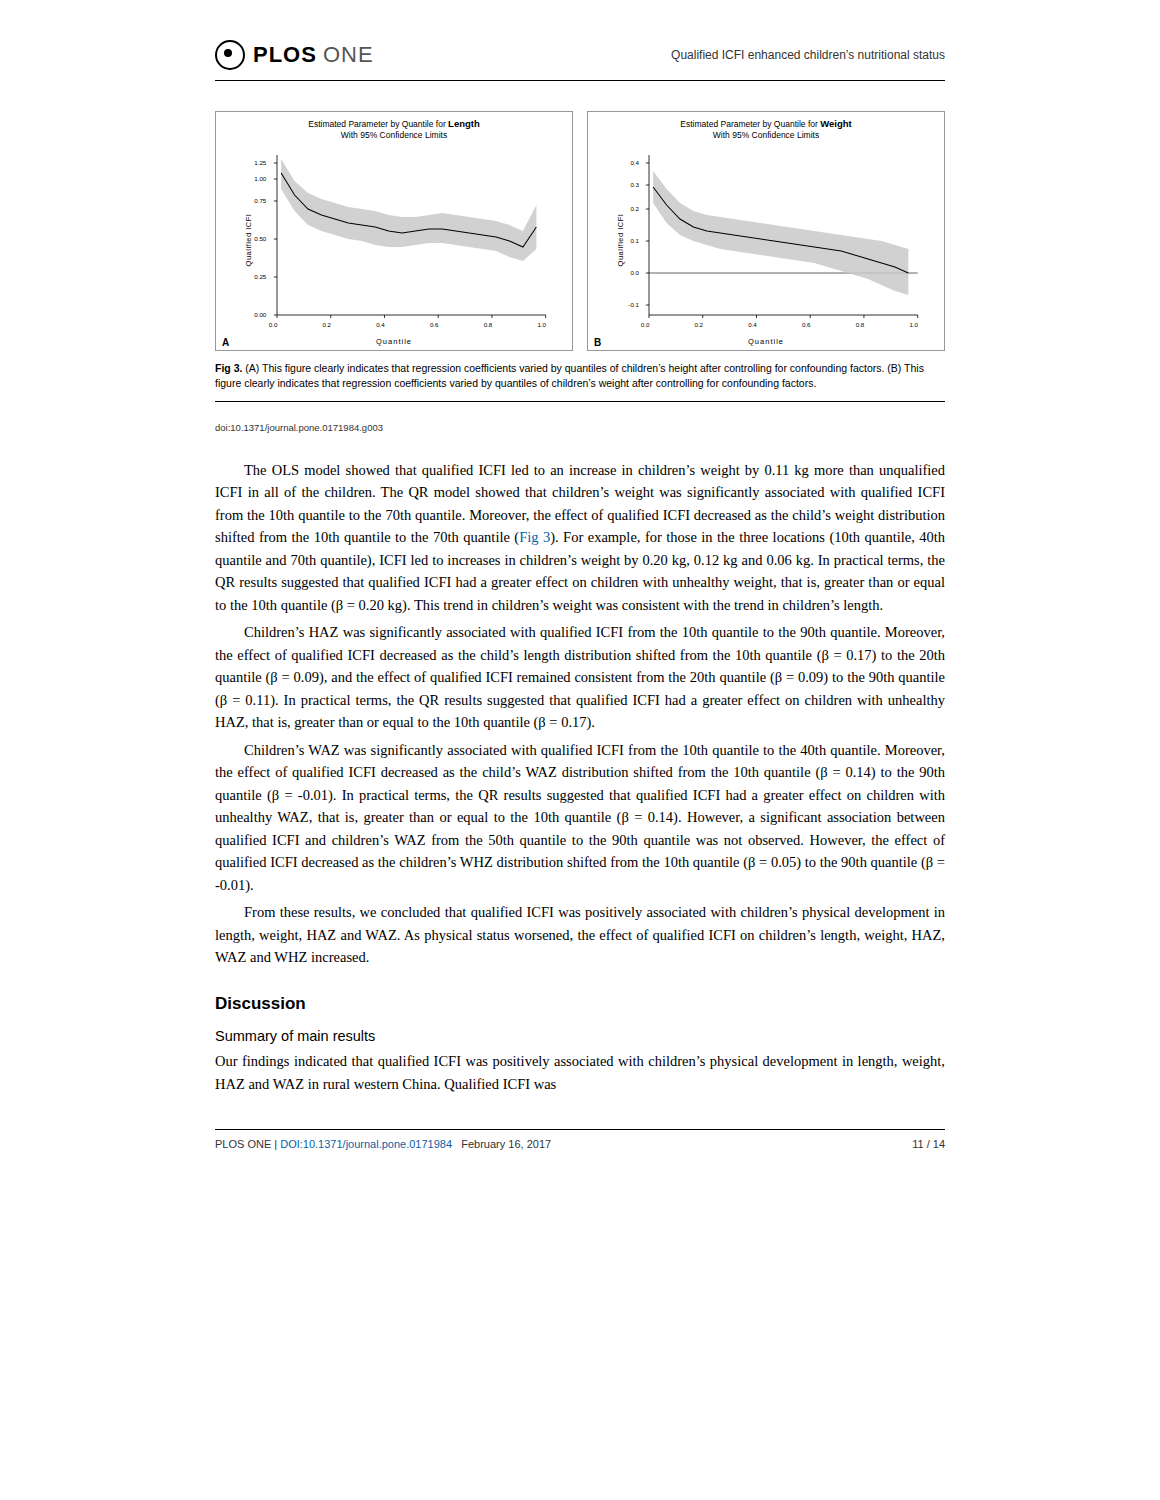PLOS ONE
Qualified ICFI enhanced children’s nutritional status
Estimated Parameter by Quantile for Length
With 95% Confidence Limits
Qualified ICFI
0.00 0.25 0.50 0.75 1.00 1.25 0.0 0.2 0.4 0.6 0.8 1.0
Quantile
A
Estimated Parameter by Quantile for Weight
With 95% Confidence Limits
Qualified ICFI
-0.1 0.0 0.1 0.2 0.3 0.4 0.0 0.2 0.4 0.6 0.8 1.0
Quantile
B
Fig 3. (A) This figure clearly indicates that regression coefficients varied by quantiles of children’s height after controlling for confounding factors. (B) This figure clearly indicates that regression coefficients varied by quantiles of children’s weight after controlling for confounding factors.
doi:10.1371/journal.pone.0171984.g003
The OLS model showed that qualified ICFI led to an increase in children’s weight by 0.11 kg more than unqualified ICFI in all of the children. The QR model showed that children’s weight was significantly associated with qualified ICFI from the 10th quantile to the 70th quantile. Moreover, the effect of qualified ICFI decreased as the child’s weight distribution shifted from the 10th quantile to the 70th quantile (Fig 3). For example, for those in the three locations (10th quantile, 40th quantile and 70th quantile), ICFI led to increases in children’s weight by 0.20 kg, 0.12 kg and 0.06 kg. In practical terms, the QR results suggested that qualified ICFI had a greater effect on children with unhealthy weight, that is, greater than or equal to the 10th quantile (β = 0.20 kg). This trend in children’s weight was consistent with the trend in children’s length.
Children’s HAZ was significantly associated with qualified ICFI from the 10th quantile to the 90th quantile. Moreover, the effect of qualified ICFI decreased as the child’s length distribution shifted from the 10th quantile (β = 0.17) to the 20th quantile (β = 0.09), and the effect of qualified ICFI remained consistent from the 20th quantile (β = 0.09) to the 90th quantile (β = 0.11). In practical terms, the QR results suggested that qualified ICFI had a greater effect on children with unhealthy HAZ, that is, greater than or equal to the 10th quantile (β = 0.17).
Children’s WAZ was significantly associated with qualified ICFI from the 10th quantile to the 40th quantile. Moreover, the effect of qualified ICFI decreased as the child’s WAZ distribution shifted from the 10th quantile (β = 0.14) to the 90th quantile (β = -0.01). In practical terms, the QR results suggested that qualified ICFI had a greater effect on children with unhealthy WAZ, that is, greater than or equal to the 10th quantile (β = 0.14). However, a significant association between qualified ICFI and children’s WAZ from the 50th quantile to the 90th quantile was not observed. However, the effect of qualified ICFI decreased as the children’s WHZ distribution shifted from the 10th quantile (β = 0.05) to the 90th quantile (β = -0.01).
From these results, we concluded that qualified ICFI was positively associated with children’s physical development in length, weight, HAZ and WAZ. As physical status worsened, the effect of qualified ICFI on children’s length, weight, HAZ, WAZ and WHZ increased.
Discussion
Summary of main results
Our findings indicated that qualified ICFI was positively associated with children’s physical development in length, weight, HAZ and WAZ in rural western China. Qualified ICFI was
PLOS ONE | DOI:10.1371/journal.pone.0171984 February 16, 2017
11 / 14